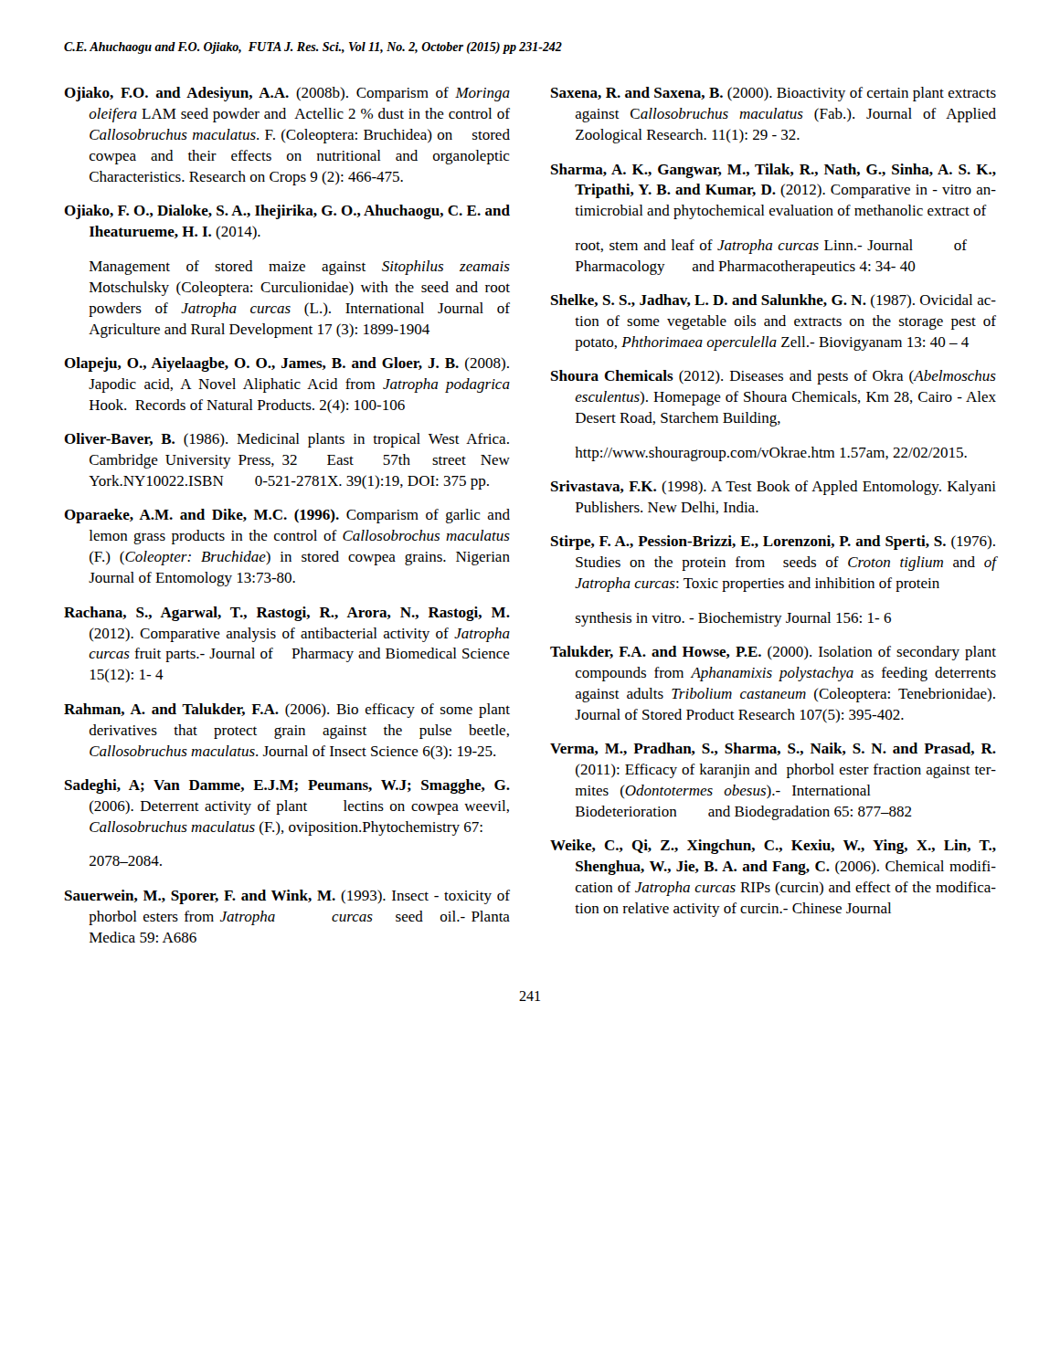C.E. Ahuchaogu and F.O. Ojiako, FUTA J. Res. Sci., Vol 11, No. 2, October (2015) pp 231-242
Ojiako, F.O. and Adesiyun, A.A. (2008b). Comparism of Moringa oleifera LAM seed powder and Actellic 2 % dust in the control of Callosobruchus maculatus. F. (Coleoptera: Bruchidea) on stored cowpea and their effects on nutritional and organoleptic Characteristics. Research on Crops 9 (2): 466-475.
Ojiako, F. O., Dialoke, S. A., Ihejirika, G. O., Ahuchaogu, C. E. and Iheaturueme, H. I. (2014).
Management of stored maize against Sitophilus zeamais Motschulsky (Coleoptera: Curculionidae) with the seed and root powders of Jatropha curcas (L.). International Journal of Agriculture and Rural Development 17 (3): 1899-1904
Olapeju, O., Aiyelaagbe, O. O., James, B. and Gloer, J. B. (2008). Japodic acid, A Novel Aliphatic Acid from Jatropha podagrica Hook. Records of Natural Products. 2(4): 100-106
Oliver-Baver, B. (1986). Medicinal plants in tropical West Africa. Cambridge University Press, 32 East 57th street New York.NY10022.ISBN 0-521-2781X. 39(1):19, DOI: 375 pp.
Oparaeke, A.M. and Dike, M.C. (1996). Comparism of garlic and lemon grass products in the control of Callosobrochus maculatus (F.) (Coleopter: Bruchidae) in stored cowpea grains. Nigerian Journal of Entomology 13:73-80.
Rachana, S., Agarwal, T., Rastogi, R., Arora, N., Rastogi, M. (2012). Comparative analysis of antibacterial activity of Jatropha curcas fruit parts.- Journal of Pharmacy and Biomedical Science 15(12): 1- 4
Rahman, A. and Talukder, F.A. (2006). Bio efficacy of some plant derivatives that protect grain against the pulse beetle, Callosobruchus maculatus. Journal of Insect Science 6(3): 19-25.
Sadeghi, A; Van Damme, E.J.M; Peumans, W.J; Smagghe, G. (2006). Deterrent activity of plant lectins on cowpea weevil, Callosobruchus maculatus (F.), oviposition.Phytochemistry 67:
2078–2084.
Sauerwein, M., Sporer, F. and Wink, M. (1993). Insect - toxicity of phorbol esters from Jatropha curcas seed oil.- Planta Medica 59: A686
Saxena, R. and Saxena, B. (2000). Bioactivity of certain plant extracts against Callosobruchus maculatus (Fab.). Journal of Applied Zoological Research. 11(1): 29 - 32.
Sharma, A. K., Gangwar, M., Tilak, R., Nath, G., Sinha, A. S. K., Tripathi, Y. B. and Kumar, D. (2012). Comparative in - vitro antimicrobial and phytochemical evaluation of methanolic extract of
root, stem and leaf of Jatropha curcas Linn.- Journal of Pharmacology and Pharmacotherapeutics 4: 34- 40
Shelke, S. S., Jadhav, L. D. and Salunkhe, G. N. (1987). Ovicidal action of some vegetable oils and extracts on the storage pest of potato, Phthorimaea operculella Zell.- Biovigyanam 13: 40 – 4
Shoura Chemicals (2012). Diseases and pests of Okra (Abelmoschus esculentus). Homepage of Shoura Chemicals, Km 28, Cairo - Alex Desert Road, Starchem Building,
http://www.shouragroup.com/vOkrae.htm 1.57am, 22/02/2015.
Srivastava, F.K. (1998). A Test Book of Appled Entomology. Kalyani Publishers. New Delhi, India.
Stirpe, F. A., Pession-Brizzi, E., Lorenzoni, P. and Sperti, S. (1976). Studies on the protein from seeds of Croton tiglium and of Jatropha curcas: Toxic properties and inhibition of protein
synthesis in vitro. - Biochemistry Journal 156: 1- 6
Talukder, F.A. and Howse, P.E. (2000). Isolation of secondary plant compounds from Aphanamixis polystachya as feeding deterrents against adults Tribolium castaneum (Coleoptera: Tenebrionidae). Journal of Stored Product Research 107(5): 395-402.
Verma, M., Pradhan, S., Sharma, S., Naik, S. N. and Prasad, R. (2011): Efficacy of karanjin and phorbol ester fraction against termites (Odontotermes obesus).- International Biodeterioration and Biodegradation 65: 877–882
Weike, C., Qi, Z., Xingchun, C., Kexiu, W., Ying, X., Lin, T., Shenghua, W., Jie, B. A. and Fang, C. (2006). Chemical modification of Jatropha curcas RIPs (curcin) and effect of the modification on relative activity of curcin.- Chinese Journal
241